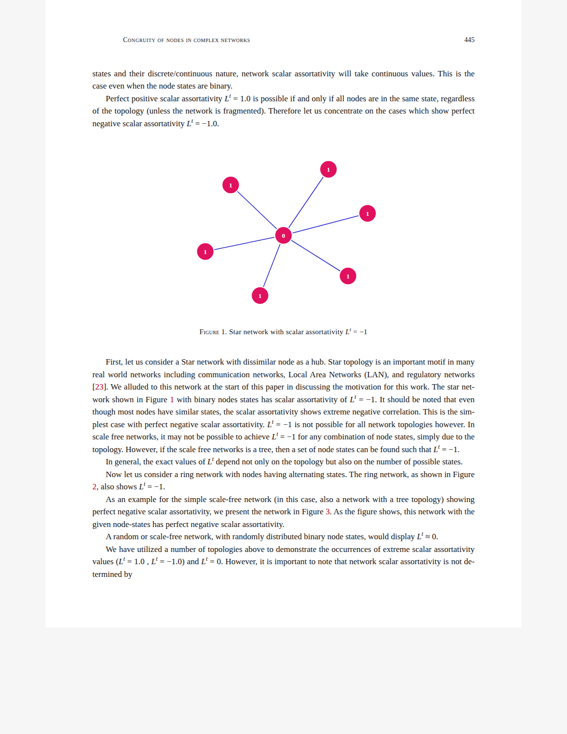Congruity of nodes in complex networks 445
states and their discrete/continuous nature, network scalar assortativity will take continuous values. This is the case even when the node states are binary.
Perfect positive scalar assortativity Lt = 1.0 is possible if and only if all nodes are in the same state, regardless of the topology (unless the network is fragmented). Therefore let us concentrate on the cases which show perfect negative scalar assortativity Lt = −1.0.
1 1 1 1 1 1 0
Figure 1. Star network with scalar assortativity Lt = −1
First, let us consider a Star network with dissimilar node as a hub. Star topology is an important motif in many real world networks including communication networks, Local Area Networks (LAN), and regulatory networks [23]. We alluded to this network at the start of this paper in discussing the motivation for this work. The star network shown in Figure 1 with binary nodes states has scalar assortativity of Lt = −1. It should be noted that even though most nodes have similar states, the scalar assortativity shows extreme negative correlation. This is the simplest case with perfect negative scalar assortativity. Lt = −1 is not possible for all network topologies however. In scale free networks, it may not be possible to achieve Lt = −1 for any combination of node states, simply due to the topology. However, if the scale free networks is a tree, then a set of node states can be found such that Lt = −1.
In general, the exact values of Lt depend not only on the topology but also on the number of possible states.
Now let us consider a ring network with nodes having alternating states. The ring network, as shown in Figure 2, also shows Lt = −1.
As an example for the simple scale-free network (in this case, also a network with a tree topology) showing perfect negative scalar assortativity, we present the network in Figure 3. As the figure shows, this network with the given node-states has perfect negative scalar assortativity.
A random or scale-free network, with randomly distributed binary node states, would display Lt ≈ 0.
We have utilized a number of topologies above to demonstrate the occurrences of extreme scalar assortativity values (Lt = 1.0 , Lt = −1.0) and Lt = 0. However, it is important to note that network scalar assortativity is not determined by